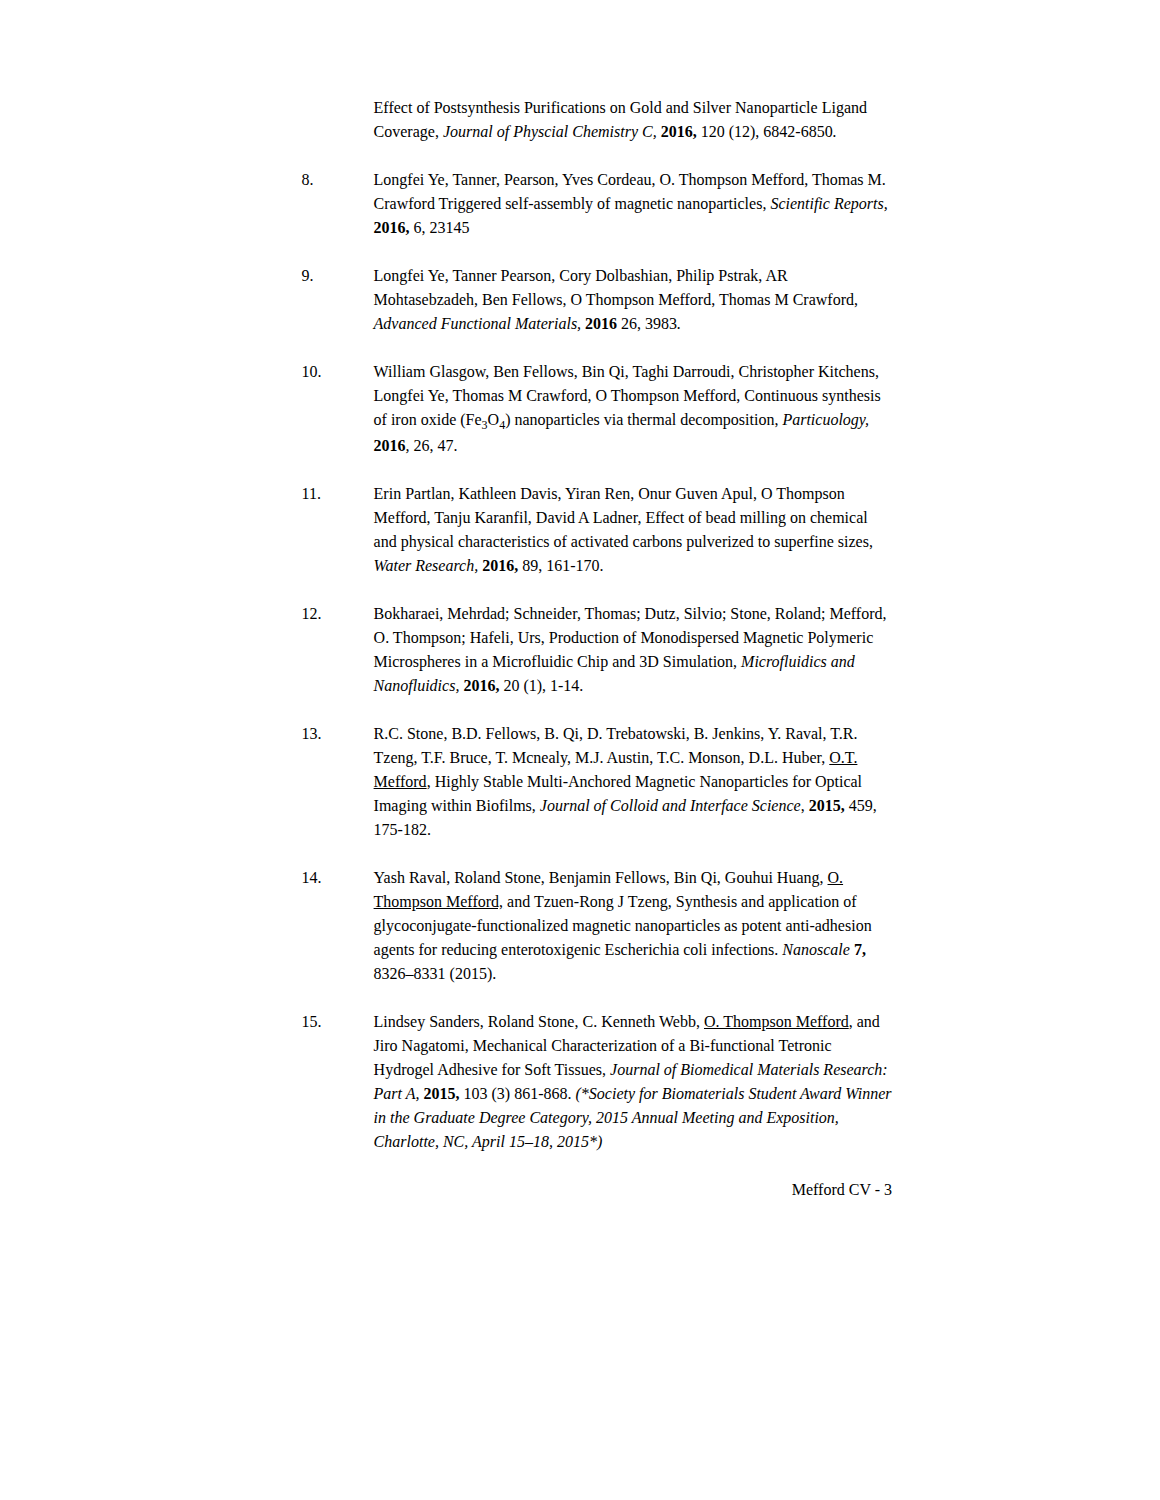Effect of Postsynthesis Purifications on Gold and Silver Nanoparticle Ligand Coverage, Journal of Physcial Chemistry C, 2016, 120 (12), 6842-6850.
8. Longfei Ye, Tanner, Pearson, Yves Cordeau, O. Thompson Mefford, Thomas M. Crawford Triggered self-assembly of magnetic nanoparticles, Scientific Reports, 2016, 6, 23145
9. Longfei Ye, Tanner Pearson, Cory Dolbashian, Philip Pstrak, AR Mohtasebzadeh, Ben Fellows, O Thompson Mefford, Thomas M Crawford, Advanced Functional Materials, 2016 26, 3983.
10. William Glasgow, Ben Fellows, Bin Qi, Taghi Darroudi, Christopher Kitchens, Longfei Ye, Thomas M Crawford, O Thompson Mefford, Continuous synthesis of iron oxide (Fe3O4) nanoparticles via thermal decomposition, Particuology, 2016, 26, 47.
11. Erin Partlan, Kathleen Davis, Yiran Ren, Onur Guven Apul, O Thompson Mefford, Tanju Karanfil, David A Ladner, Effect of bead milling on chemical and physical characteristics of activated carbons pulverized to superfine sizes, Water Research, 2016, 89, 161-170.
12. Bokharaei, Mehrdad; Schneider, Thomas; Dutz, Silvio; Stone, Roland; Mefford, O. Thompson; Hafeli, Urs, Production of Monodispersed Magnetic Polymeric Microspheres in a Microfluidic Chip and 3D Simulation, Microfluidics and Nanofluidics, 2016, 20 (1), 1-14.
13. R.C. Stone, B.D. Fellows, B. Qi, D. Trebatowski, B. Jenkins, Y. Raval, T.R. Tzeng, T.F. Bruce, T. Mcnealy, M.J. Austin, T.C. Monson, D.L. Huber, O.T. Mefford, Highly Stable Multi-Anchored Magnetic Nanoparticles for Optical Imaging within Biofilms, Journal of Colloid and Interface Science, 2015, 459, 175-182.
14. Yash Raval, Roland Stone, Benjamin Fellows, Bin Qi, Gouhui Huang, O. Thompson Mefford, and Tzuen-Rong J Tzeng, Synthesis and application of glycoconjugate-functionalized magnetic nanoparticles as potent anti-adhesion agents for reducing enterotoxigenic Escherichia coli infections. Nanoscale 7, 8326–8331 (2015).
15. Lindsey Sanders, Roland Stone, C. Kenneth Webb, O. Thompson Mefford, and Jiro Nagatomi, Mechanical Characterization of a Bi-functional Tetronic Hydrogel Adhesive for Soft Tissues, Journal of Biomedical Materials Research: Part A, 2015, 103 (3) 861-868. (*Society for Biomaterials Student Award Winner in the Graduate Degree Category, 2015 Annual Meeting and Exposition, Charlotte, NC, April 15–18, 2015*)
Mefford CV - 3